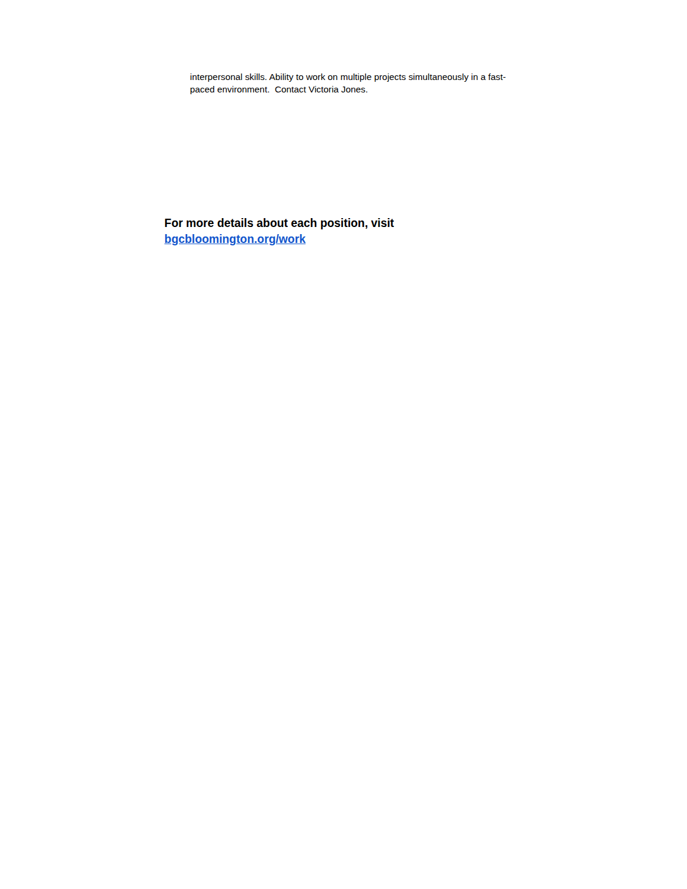interpersonal skills. Ability to work on multiple projects simultaneously in a fast-paced environment. Contact Victoria Jones.
For more details about each position, visit bgcbloomington.org/work